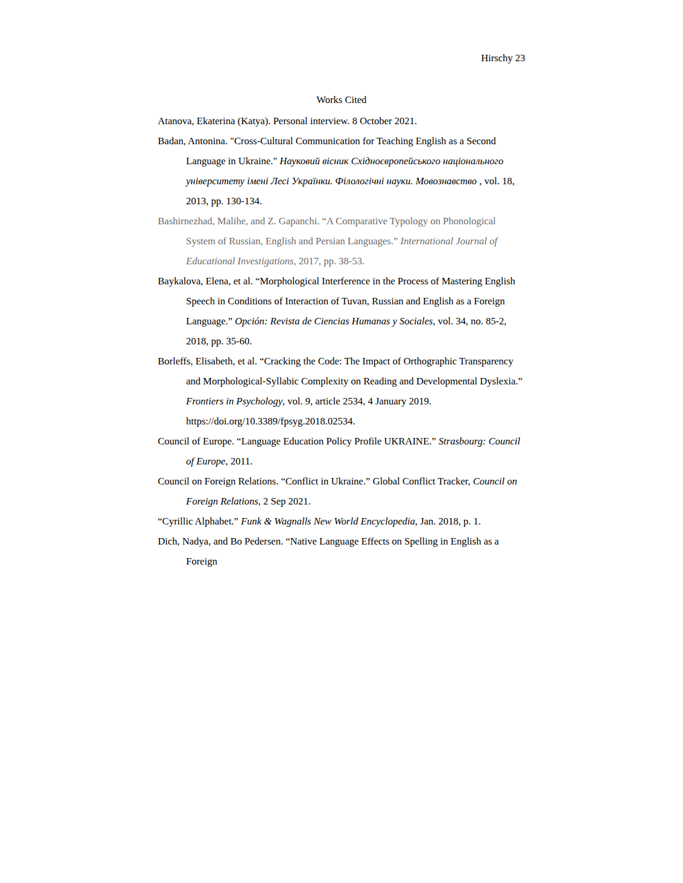Hirschy 23
Works Cited
Atanova, Ekaterina (Katya). Personal interview. 8 October 2021.
Badan, Antonina. "Cross-Cultural Communication for Teaching English as a Second Language in Ukraine." Науковий вісник Східноєвропейського національного університету імені Лесі Українки. Філологічні науки. Мовознавство , vol. 18, 2013, pp. 130-134.
Bashirnezhad, Malihe, and Z. Gapanchi. “A Comparative Typology on Phonological System of Russian, English and Persian Languages.” International Journal of Educational Investigations, 2017, pp. 38-53.
Baykalova, Elena, et al. “Morphological Interference in the Process of Mastering English Speech in Conditions of Interaction of Tuvan, Russian and English as a Foreign Language.” Opción: Revista de Ciencias Humanas y Sociales, vol. 34, no. 85-2, 2018, pp. 35-60.
Borleffs, Elisabeth, et al. “Cracking the Code: The Impact of Orthographic Transparency and Morphological-Syllabic Complexity on Reading and Developmental Dyslexia.” Frontiers in Psychology, vol. 9, article 2534, 4 January 2019. https://doi.org/10.3389/fpsyg.2018.02534.
Council of Europe. “Language Education Policy Profile UKRAINE.” Strasbourg: Council of Europe, 2011.
Council on Foreign Relations. “Conflict in Ukraine.” Global Conflict Tracker, Council on Foreign Relations, 2 Sep 2021.
“Cyrillic Alphabet.” Funk & Wagnalls New World Encyclopedia, Jan. 2018, p. 1.
Dich, Nadya, and Bo Pedersen. “Native Language Effects on Spelling in English as a Foreign